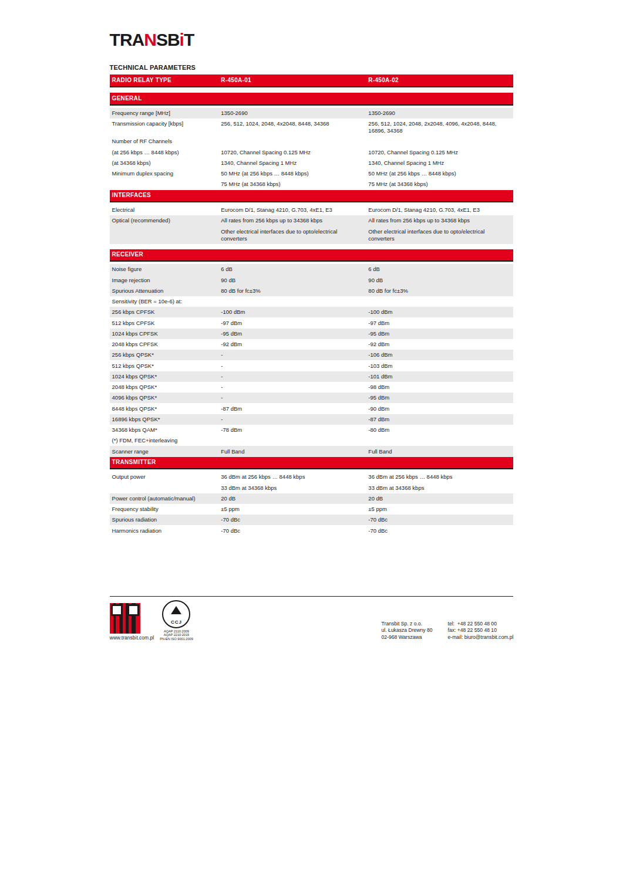TRANSBi T
Technical parameters
| Radio relay type | R-450A-01 | R-450A-02 |
| General | | |
| Frequency range [MHz] | 1350-2690 | 1350-2690 |
| Transmission capacity [kbps] | 256, 512, 1024, 2048, 4x2048, 8448, 34368 | 256, 512, 1024, 2048, 2x2048, 4096, 4x2048, 8448, 16896, 34368 |
| Number of RF Channels | | |
| (at 256 kbps … 8448 kbps) | 10720, Channel Spacing 0.125 MHz | 10720, Channel Spacing 0.125 MHz |
| (at 34368 kbps) | 1340, Channel Spacing 1 MHz | 1340, Channel Spacing 1 MHz |
| Minimum duplex spacing | 50 MHz (at 256 kbps … 8448 kbps) | 50 MHz (at 256 kbps … 8448 kbps) |
| | 75 MHz (at 34368 kbps) | 75 MHz (at 34368 kbps) |
| Interfaces | | |
| Electrical | Eurocom D/1, Stanag 4210, G.703, 4xE1, E3 | Eurocom D/1, Stanag 4210, G.703, 4xE1, E3 |
| Optical (recommended) | All rates from 256 kbps up to 34368 kbps | All rates from 256 kbps up to 34368 kbps |
| | Other electrical interfaces due to opto/electrical converters | Other electrical interfaces due to opto/electrical converters |
| Receiver | | |
| Noise figure | 6 dB | 6 dB |
| Image rejection | 90 dB | 90 dB |
| Spurious Attenuation | 80 dB for fc±3% | 80 dB for fc±3% |
| Sensitivity (BER = 10e-6) at: | | |
| 256 kbps CPFSK | -100 dBm | -100 dBm |
| 512 kbps CPFSK | -97 dBm | -97 dBm |
| 1024 kbps CPFSK | -95 dBm | -95 dBm |
| 2048 kbps CPFSK | -92 dBm | -92 dBm |
| 256 kbps QPSK* | - | -106 dBm |
| 512 kbps QPSK* | - | -103 dBm |
| 1024 kbps QPSK* | - | -101 dBm |
| 2048 kbps QPSK* | - | -98 dBm |
| 4096 kbps QPSK* | - | -95 dBm |
| 8448 kbps QPSK* | -87 dBm | -90 dBm |
| 16896 kbps QPSK* | - | -87 dBm |
| 34368 kbps QAM* | -78 dBm | -80 dBm |
| (*) FDM, FEC+interleaving | | |
| Scanner range | Full Band | Full Band |
| Transmitter | | |
| Output power | 36 dBm at 256 kbps … 8448 kbps | 36 dBm at 256 kbps … 8448 kbps |
| | 33 dBm at 34368 kbps | 33 dBm at 34368 kbps |
| Power control (automatic/manual) | 20 dB | 20 dB |
| Frequency stability | ±5 ppm | ±5 ppm |
| Spurious radiation | -70 dBc | -70 dBc |
| Harmonics radiation | -70 dBc | -70 dBc |
www.transbit.com.pl
AQAP 2110:2009
AQAP 2210:2015
PN-EN ISO 9001:2009
Transbit Sp. z o.o.
ul. Łukasza Drewny 80
02-968 Warszawa
tel: +48 22 550 48 00
fax: +48 22 550 48 10
e-mail: biuro@transbit.com.pl